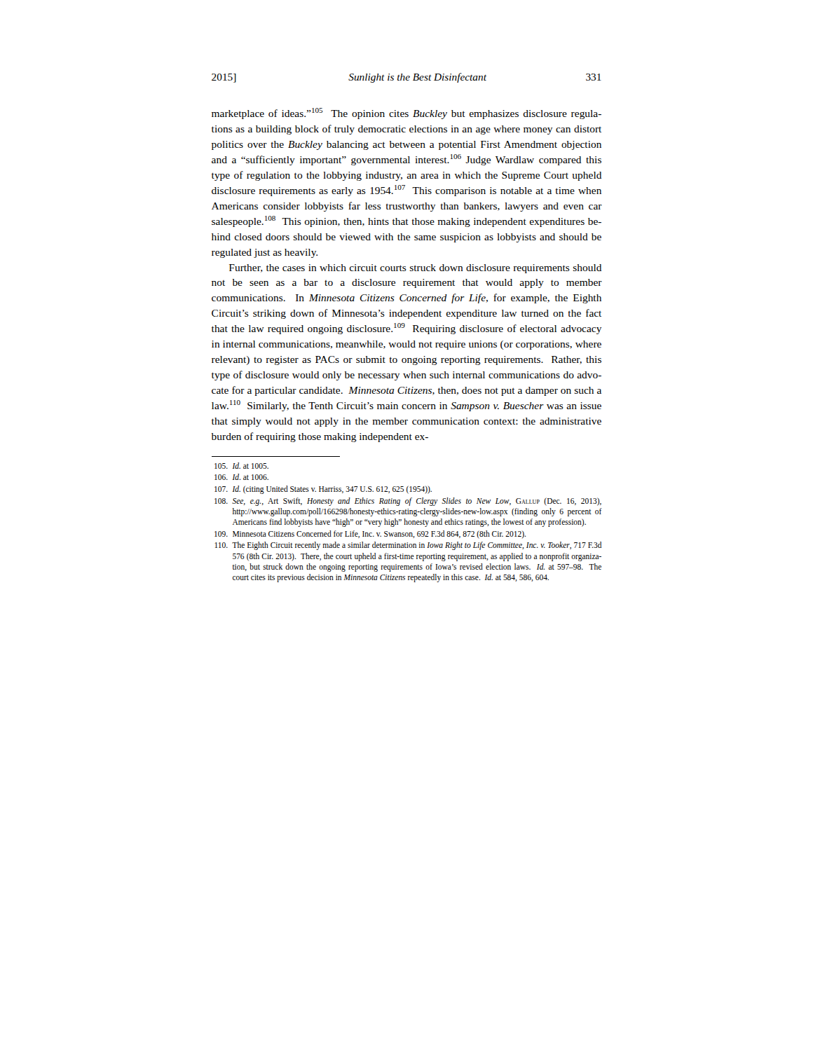2015] Sunlight is the Best Disinfectant 331
marketplace of ideas.”105 The opinion cites Buckley but emphasizes disclosure regulations as a building block of truly democratic elections in an age where money can distort politics over the Buckley balancing act between a potential First Amendment objection and a “sufficiently important” governmental interest.106 Judge Wardlaw compared this type of regulation to the lobbying industry, an area in which the Supreme Court upheld disclosure requirements as early as 1954.107 This comparison is notable at a time when Americans consider lobbyists far less trustworthy than bankers, lawyers and even car salespeople.108 This opinion, then, hints that those making independent expenditures behind closed doors should be viewed with the same suspicion as lobbyists and should be regulated just as heavily.
Further, the cases in which circuit courts struck down disclosure requirements should not be seen as a bar to a disclosure requirement that would apply to member communications. In Minnesota Citizens Concerned for Life, for example, the Eighth Circuit’s striking down of Minnesota’s independent expenditure law turned on the fact that the law required ongoing disclosure.109 Requiring disclosure of electoral advocacy in internal communications, meanwhile, would not require unions (or corporations, where relevant) to register as PACs or submit to ongoing reporting requirements. Rather, this type of disclosure would only be necessary when such internal communications do advocate for a particular candidate. Minnesota Citizens, then, does not put a damper on such a law.110 Similarly, the Tenth Circuit’s main concern in Sampson v. Buescher was an issue that simply would not apply in the member communication context: the administrative burden of requiring those making independent ex-
105. Id. at 1005.
106. Id. at 1006.
107. Id. (citing United States v. Harriss, 347 U.S. 612, 625 (1954)).
108. See, e.g., Art Swift, Honesty and Ethics Rating of Clergy Slides to New Low, Gallup (Dec. 16, 2013), http://www.gallup.com/poll/166298/honesty-ethics-rating-clergy-slides-new-low.aspx (finding only 6 percent of Americans find lobbyists have “high” or “very high” honesty and ethics ratings, the lowest of any profession).
109. Minnesota Citizens Concerned for Life, Inc. v. Swanson, 692 F.3d 864, 872 (8th Cir. 2012).
110. The Eighth Circuit recently made a similar determination in Iowa Right to Life Committee, Inc. v. Tooker, 717 F.3d 576 (8th Cir. 2013). There, the court upheld a first-time reporting requirement, as applied to a nonprofit organization, but struck down the ongoing reporting requirements of Iowa’s revised election laws. Id. at 597–98. The court cites its previous decision in Minnesota Citizens repeatedly in this case. Id. at 584, 586, 604.